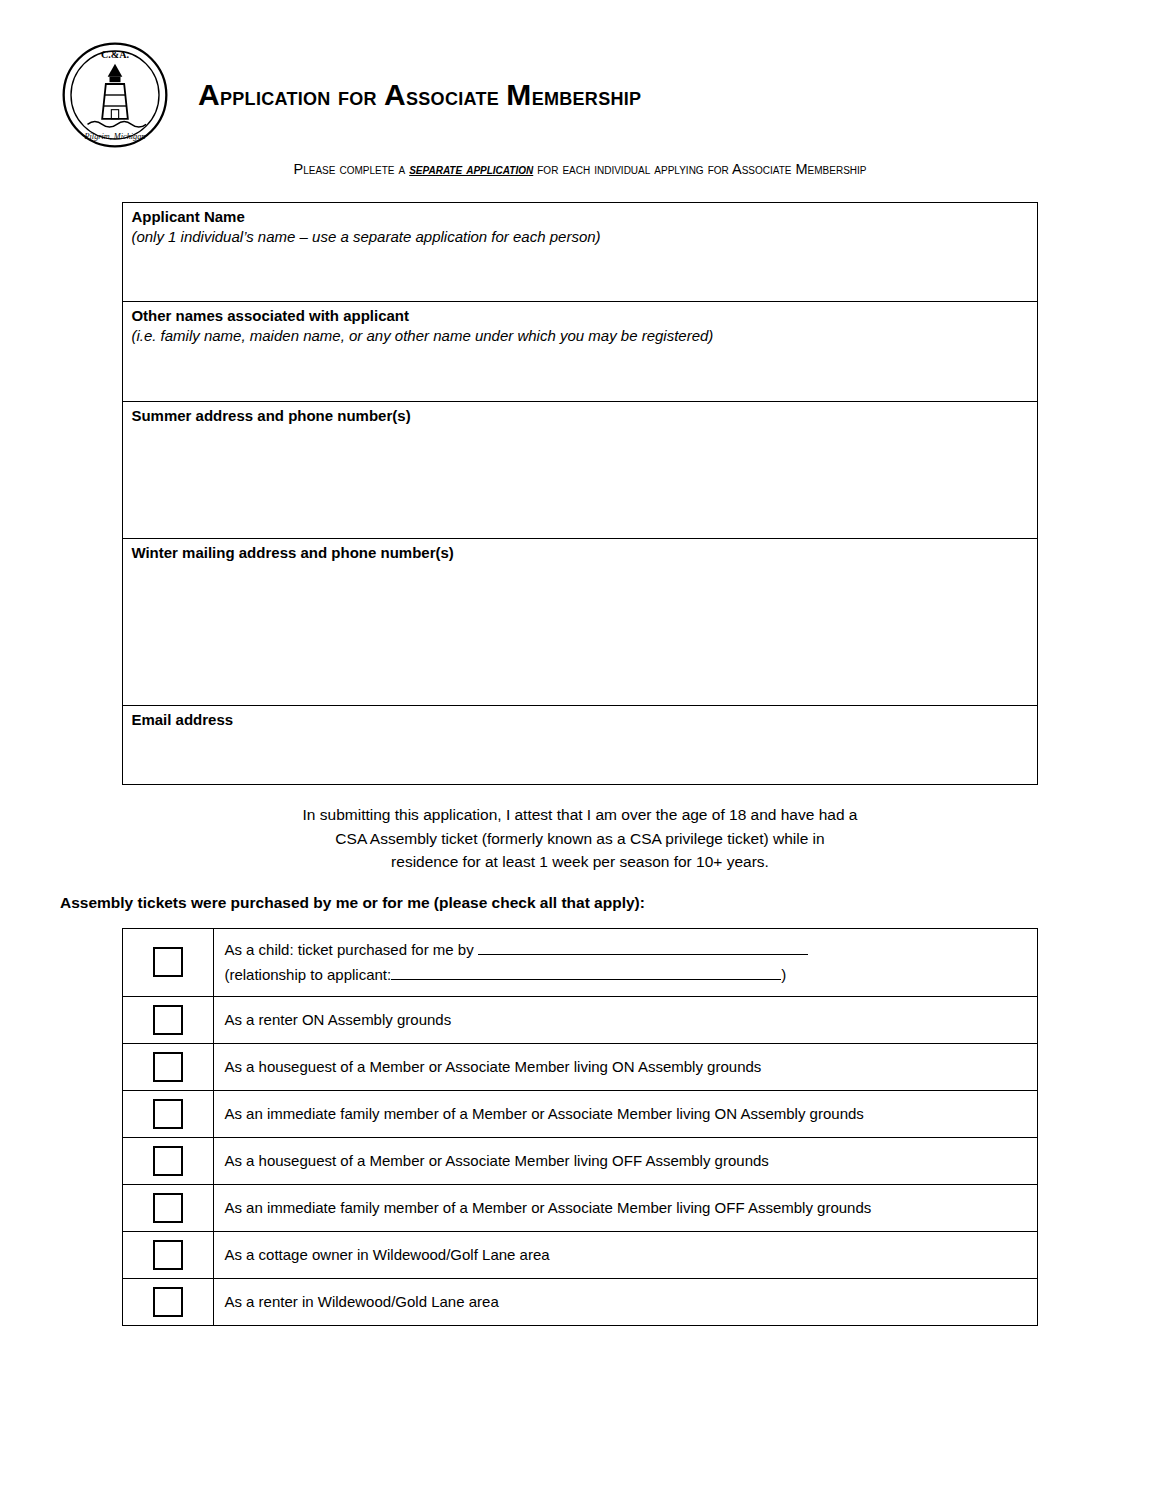C.&A. Pilgrim, Michigan
Application for Associate Membership
Please complete a separate application for each individual applying for Associate Membership
| Applicant Name (only 1 individual’s name – use a separate application for each person) |
| Other names associated with applicant (i.e. family name, maiden name, or any other name under which you may be registered) |
| Summer address and phone number(s) |
| Winter mailing address and phone number(s) |
| Email address |
In submitting this application, I attest that I am over the age of 18 and have had a
CSA Assembly ticket (formerly known as a CSA privilege ticket) while in
residence for at least 1 week per season for 10+ years.
Assembly tickets were purchased by me or for me (please check all that apply):
| | As a child: ticket purchased for me by (relationship to applicant: ) |
| | As a renter ON Assembly grounds |
| | As a houseguest of a Member or Associate Member living ON Assembly grounds |
| | As an immediate family member of a Member or Associate Member living ON Assembly grounds |
| | As a houseguest of a Member or Associate Member living OFF Assembly grounds |
| | As an immediate family member of a Member or Associate Member living OFF Assembly grounds |
| | As a cottage owner in Wildewood/Golf Lane area |
| | As a renter in Wildewood/Gold Lane area |